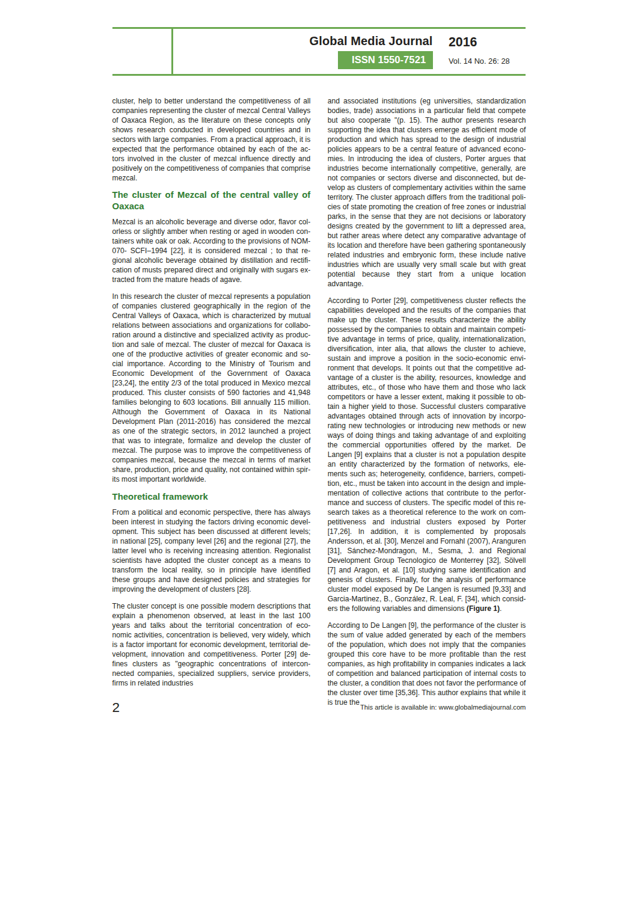Global Media Journal
ISSN 1550-7521
2016
Vol. 14 No. 26: 28
cluster, help to better understand the competitiveness of all companies representing the cluster of mezcal Central Valleys of Oaxaca Region, as the literature on these concepts only shows research conducted in developed countries and in sectors with large companies. From a practical approach, it is expected that the performance obtained by each of the actors involved in the cluster of mezcal influence directly and positively on the competitiveness of companies that comprise mezcal.
The cluster of Mezcal of the central valley of Oaxaca
Mezcal is an alcoholic beverage and diverse odor, flavor colorless or slightly amber when resting or aged in wooden containers white oak or oak. According to the provisions of NOM- 070- SCFI–1994 [22], it is considered mezcal ; to that regional alcoholic beverage obtained by distillation and rectification of musts prepared direct and originally with sugars extracted from the mature heads of agave.
In this research the cluster of mezcal represents a population of companies clustered geographically in the region of the Central Valleys of Oaxaca, which is characterized by mutual relations between associations and organizations for collaboration around a distinctive and specialized activity as production and sale of mezcal. The cluster of mezcal for Oaxaca is one of the productive activities of greater economic and social importance. According to the Ministry of Tourism and Economic Development of the Government of Oaxaca [23,24], the entity 2/3 of the total produced in Mexico mezcal produced. This cluster consists of 590 factories and 41,948 families belonging to 603 locations. Bill annually 115 million. Although the Government of Oaxaca in its National Development Plan (2011-2016) has considered the mezcal as one of the strategic sectors, in 2012 launched a project that was to integrate, formalize and develop the cluster of mezcal. The purpose was to improve the competitiveness of companies mezcal, because the mezcal in terms of market share, production, price and quality, not contained within spirits most important worldwide.
Theoretical framework
From a political and economic perspective, there has always been interest in studying the factors driving economic development. This subject has been discussed at different levels; in national [25], company level [26] and the regional [27], the latter level who is receiving increasing attention. Regionalist scientists have adopted the cluster concept as a means to transform the local reality, so in principle have identified these groups and have designed policies and strategies for improving the development of clusters [28].
The cluster concept is one possible modern descriptions that explain a phenomenon observed, at least in the last 100 years and talks about the territorial concentration of economic activities, concentration is believed, very widely, which is a factor important for economic development, territorial development, innovation and competitiveness. Porter [29] defines clusters as "geographic concentrations of interconnected companies, specialized suppliers, service providers, firms in related industries
and associated institutions (eg universities, standardization bodies, trade) associations in a particular field that compete but also cooperate "(p. 15). The author presents research supporting the idea that clusters emerge as efficient mode of production and which has spread to the design of industrial policies appears to be a central feature of advanced economies. In introducing the idea of clusters, Porter argues that industries become internationally competitive, generally, are not companies or sectors diverse and disconnected, but develop as clusters of complementary activities within the same territory. The cluster approach differs from the traditional policies of state promoting the creation of free zones or industrial parks, in the sense that they are not decisions or laboratory designs created by the government to lift a depressed area, but rather areas where detect any comparative advantage of its location and therefore have been gathering spontaneously related industries and embryonic form, these include native industries which are usually very small scale but with great potential because they start from a unique location advantage.
According to Porter [29], competitiveness cluster reflects the capabilities developed and the results of the companies that make up the cluster. These results characterize the ability possessed by the companies to obtain and maintain competitive advantage in terms of price, quality, internationalization, diversification, inter alia, that allows the cluster to achieve, sustain and improve a position in the socio-economic environment that develops. It points out that the competitive advantage of a cluster is the ability, resources, knowledge and attributes, etc., of those who have them and those who lack competitors or have a lesser extent, making it possible to obtain a higher yield to those. Successful clusters comparative advantages obtained through acts of innovation by incorporating new technologies or introducing new methods or new ways of doing things and taking advantage of and exploiting the commercial opportunities offered by the market. De Langen [9] explains that a cluster is not a population despite an entity characterized by the formation of networks, elements such as; heterogeneity, confidence, barriers, competition, etc., must be taken into account in the design and implementation of collective actions that contribute to the performance and success of clusters. The specific model of this research takes as a theoretical reference to the work on competitiveness and industrial clusters exposed by Porter [17,26]. In addition, it is complemented by proposals Andersson, et al. [30], Menzel and Fornahl (2007), Aranguren [31], Sánchez-Mondragon, M., Sesma, J. and Regional Development Group Tecnologico de Monterrey [32], Sölvell [7] and Aragon, et al. [10] studying same identification and genesis of clusters. Finally, for the analysis of performance cluster model exposed by De Langen is resumed [9,33] and Garcia-Martinez, B., González, R. Leal, F. [34], which considers the following variables and dimensions (Figure 1).
According to De Langen [9], the performance of the cluster is the sum of value added generated by each of the members of the population, which does not imply that the companies grouped this core have to be more profitable than the rest companies, as high profitability in companies indicates a lack of competition and balanced participation of internal costs to the cluster, a condition that does not favor the performance of the cluster over time [35,36]. This author explains that while it is true the
2
This article is available in: www.globalmediajournal.com